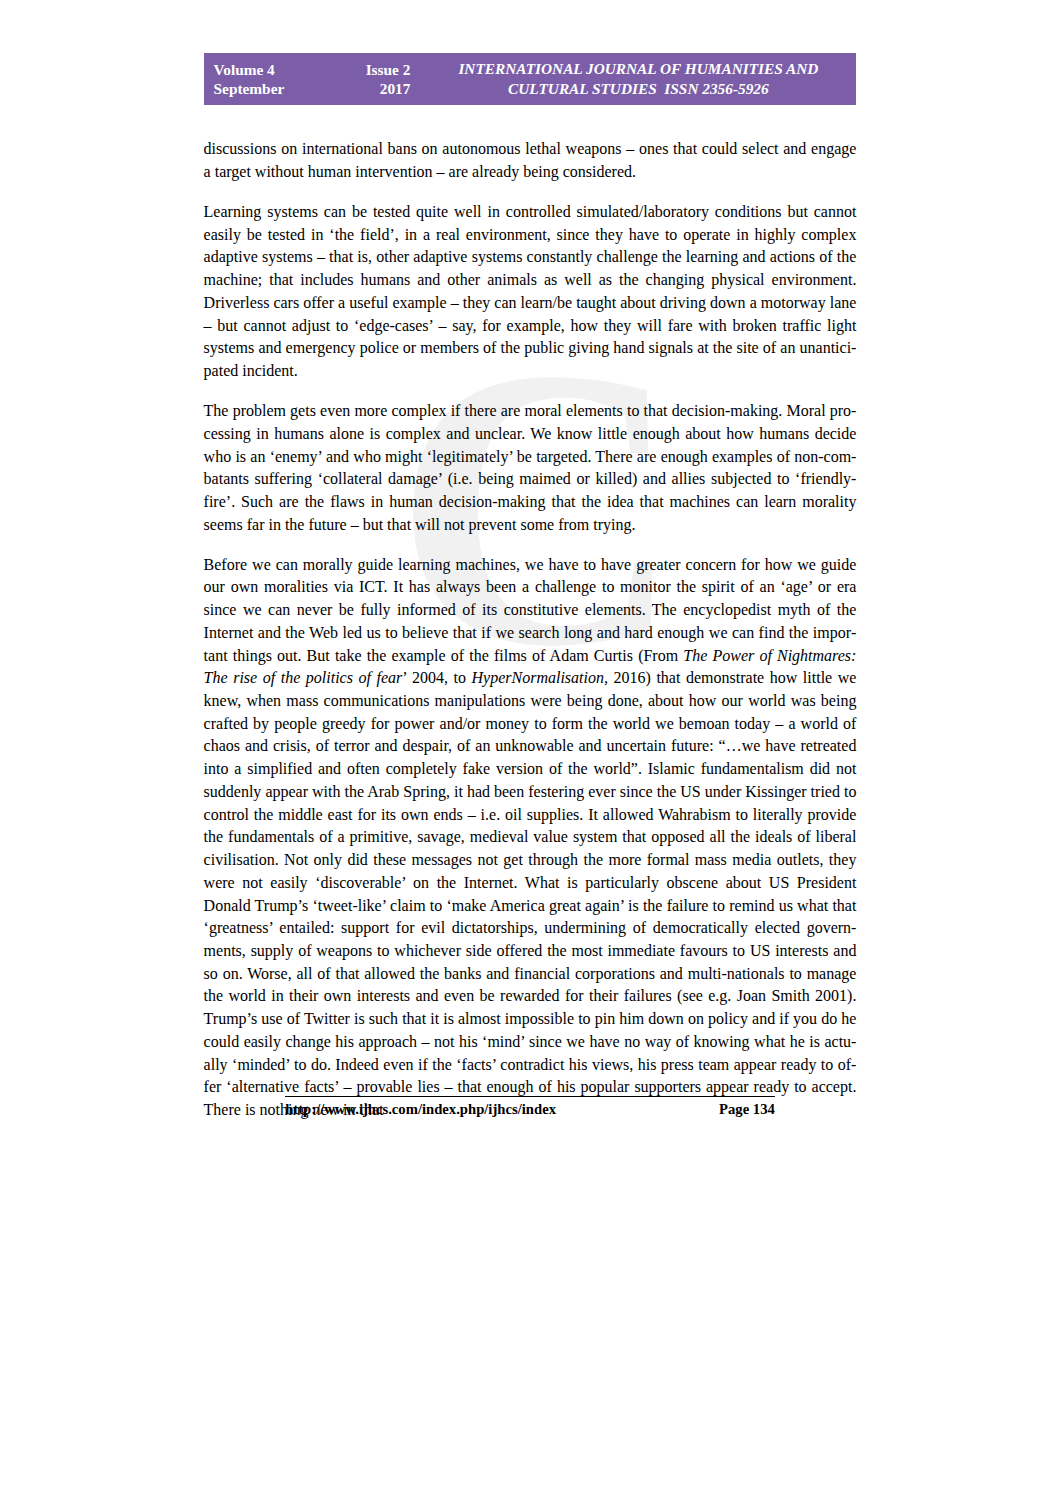C
Volume 4 Issue 2
September 2017
INTERNATIONAL JOURNAL OF HUMANITIES AND
CULTURAL STUDIES ISSN 2356-5926
discussions on international bans on autonomous lethal weapons – ones that could select and engage a target without human intervention – are already being considered.
Learning systems can be tested quite well in controlled simulated/laboratory conditions but cannot easily be tested in ‘the field’, in a real environment, since they have to operate in highly complex adaptive systems – that is, other adaptive systems constantly challenge the learning and actions of the machine; that includes humans and other animals as well as the changing physical environment. Driverless cars offer a useful example – they can learn/be taught about driving down a motorway lane – but cannot adjust to ‘edge-cases’ – say, for example, how they will fare with broken traffic light systems and emergency police or members of the public giving hand signals at the site of an unanticipated incident.
The problem gets even more complex if there are moral elements to that decision-making. Moral processing in humans alone is complex and unclear. We know little enough about how humans decide who is an ‘enemy’ and who might ‘legitimately’ be targeted. There are enough examples of non-combatants suffering ‘collateral damage’ (i.e. being maimed or killed) and allies subjected to ‘friendly-fire’. Such are the flaws in human decision-making that the idea that machines can learn morality seems far in the future – but that will not prevent some from trying.
Before we can morally guide learning machines, we have to have greater concern for how we guide our own moralities via ICT. It has always been a challenge to monitor the spirit of an ‘age’ or era since we can never be fully informed of its constitutive elements. The encyclopedist myth of the Internet and the Web led us to believe that if we search long and hard enough we can find the important things out. But take the example of the films of Adam Curtis (From The Power of Nightmares: The rise of the politics of fear’ 2004, to HyperNormalisation, 2016) that demonstrate how little we knew, when mass communications manipulations were being done, about how our world was being crafted by people greedy for power and/or money to form the world we bemoan today – a world of chaos and crisis, of terror and despair, of an unknowable and uncertain future: “…we have retreated into a simplified and often completely fake version of the world”. Islamic fundamentalism did not suddenly appear with the Arab Spring, it had been festering ever since the US under Kissinger tried to control the middle east for its own ends – i.e. oil supplies. It allowed Wahrabism to literally provide the fundamentals of a primitive, savage, medieval value system that opposed all the ideals of liberal civilisation. Not only did these messages not get through the more formal mass media outlets, they were not easily ‘discoverable’ on the Internet. What is particularly obscene about US President Donald Trump’s ‘tweet-like’ claim to ‘make America great again’ is the failure to remind us what that ‘greatness’ entailed: support for evil dictatorships, undermining of democratically elected governments, supply of weapons to whichever side offered the most immediate favours to US interests and so on. Worse, all of that allowed the banks and financial corporations and multi-nationals to manage the world in their own interests and even be rewarded for their failures (see e.g. Joan Smith 2001). Trump’s use of Twitter is such that it is almost impossible to pin him down on policy and if you do he could easily change his approach – not his ‘mind’ since we have no way of knowing what he is actually ‘minded’ to do. Indeed even if the ‘facts’ contradict his views, his press team appear ready to offer ‘alternative facts’ – provable lies – that enough of his popular supporters appear ready to accept. There is nothing new in that
http://www.ijhcs.com/index.php/ijhcs/index
Page 134